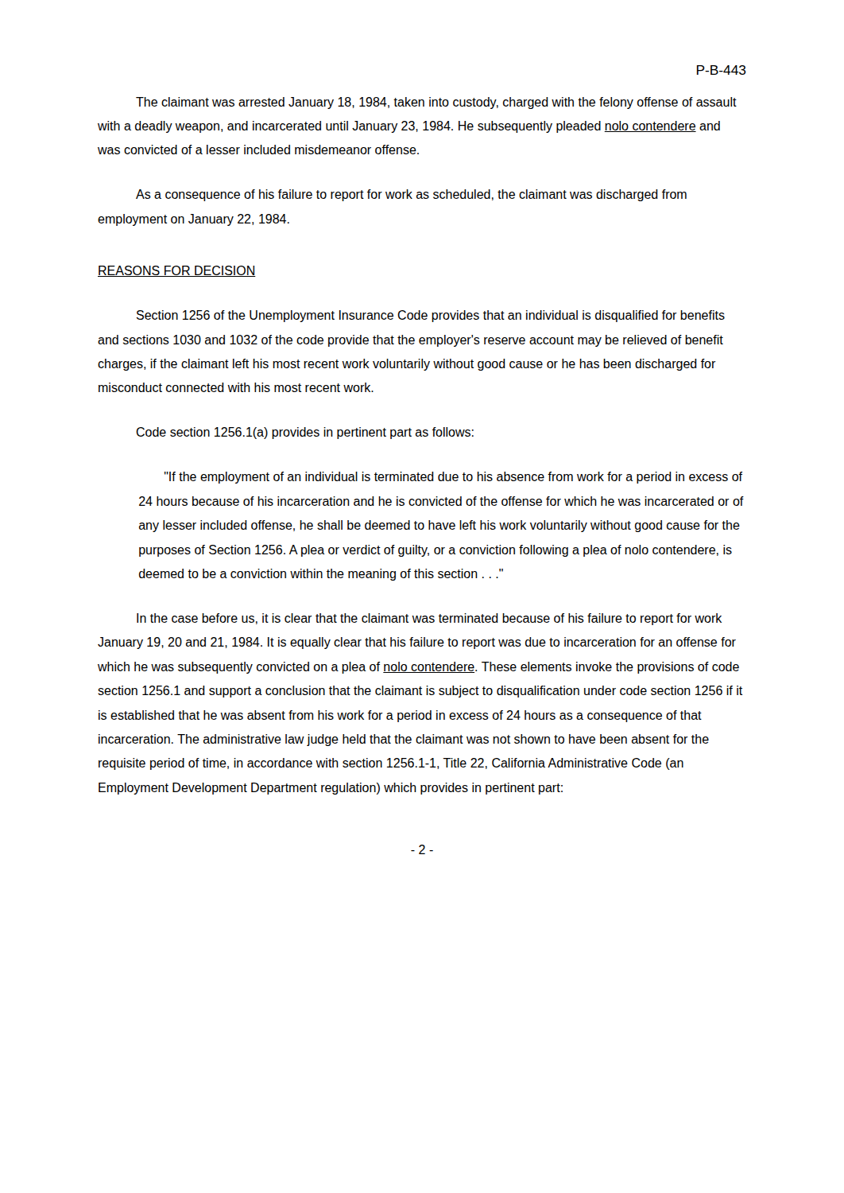P-B-443
The claimant was arrested January 18, 1984, taken into custody, charged with the felony offense of assault with a deadly weapon, and incarcerated until January 23, 1984. He subsequently pleaded nolo contendere and was convicted of a lesser included misdemeanor offense.
As a consequence of his failure to report for work as scheduled, the claimant was discharged from employment on January 22, 1984.
REASONS FOR DECISION
Section 1256 of the Unemployment Insurance Code provides that an individual is disqualified for benefits and sections 1030 and 1032 of the code provide that the employer's reserve account may be relieved of benefit charges, if the claimant left his most recent work voluntarily without good cause or he has been discharged for misconduct connected with his most recent work.
Code section 1256.1(a) provides in pertinent part as follows:
"If the employment of an individual is terminated due to his absence from work for a period in excess of 24 hours because of his incarceration and he is convicted of the offense for which he was incarcerated or of any lesser included offense, he shall be deemed to have left his work voluntarily without good cause for the purposes of Section 1256. A plea or verdict of guilty, or a conviction following a plea of nolo contendere, is deemed to be a conviction within the meaning of this section . . ."
In the case before us, it is clear that the claimant was terminated because of his failure to report for work January 19, 20 and 21, 1984. It is equally clear that his failure to report was due to incarceration for an offense for which he was subsequently convicted on a plea of nolo contendere. These elements invoke the provisions of code section 1256.1 and support a conclusion that the claimant is subject to disqualification under code section 1256 if it is established that he was absent from his work for a period in excess of 24 hours as a consequence of that incarceration. The administrative law judge held that the claimant was not shown to have been absent for the requisite period of time, in accordance with section 1256.1-1, Title 22, California Administrative Code (an Employment Development Department regulation) which provides in pertinent part:
- 2 -